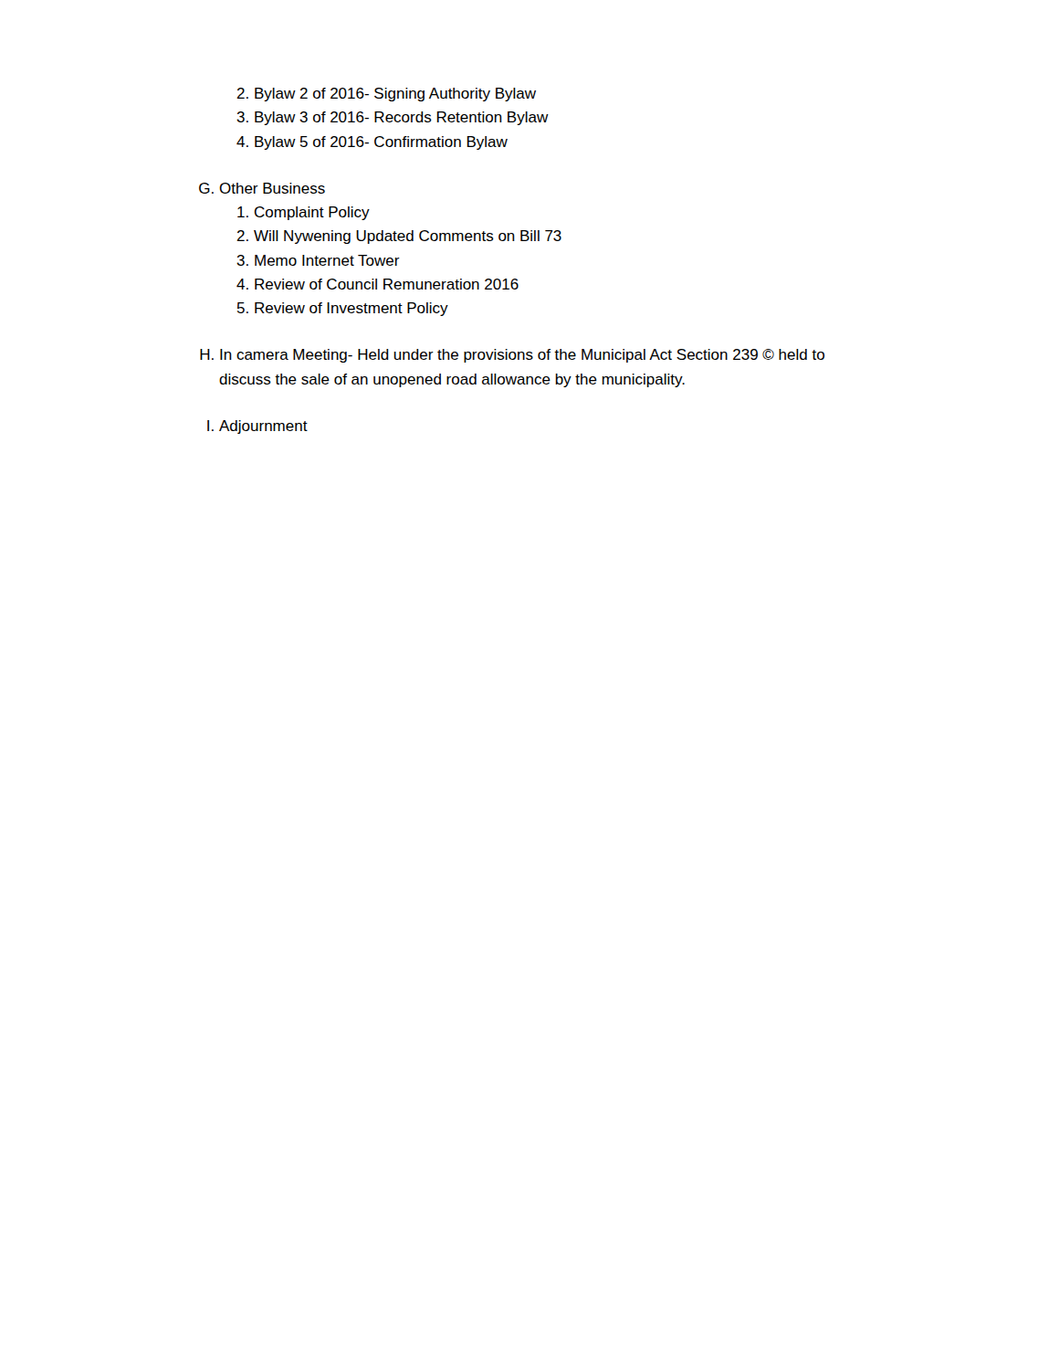Bylaw 2 of 2016- Signing Authority Bylaw
Bylaw 3 of 2016- Records Retention Bylaw
Bylaw 5 of 2016- Confirmation Bylaw
Other Business
Complaint Policy
Will Nywening Updated Comments on Bill 73
Memo Internet Tower
Review of Council Remuneration 2016
Review of Investment Policy
In camera Meeting- Held under the provisions of the Municipal Act Section 239 © held to discuss the sale of an unopened road allowance by the municipality.
Adjournment